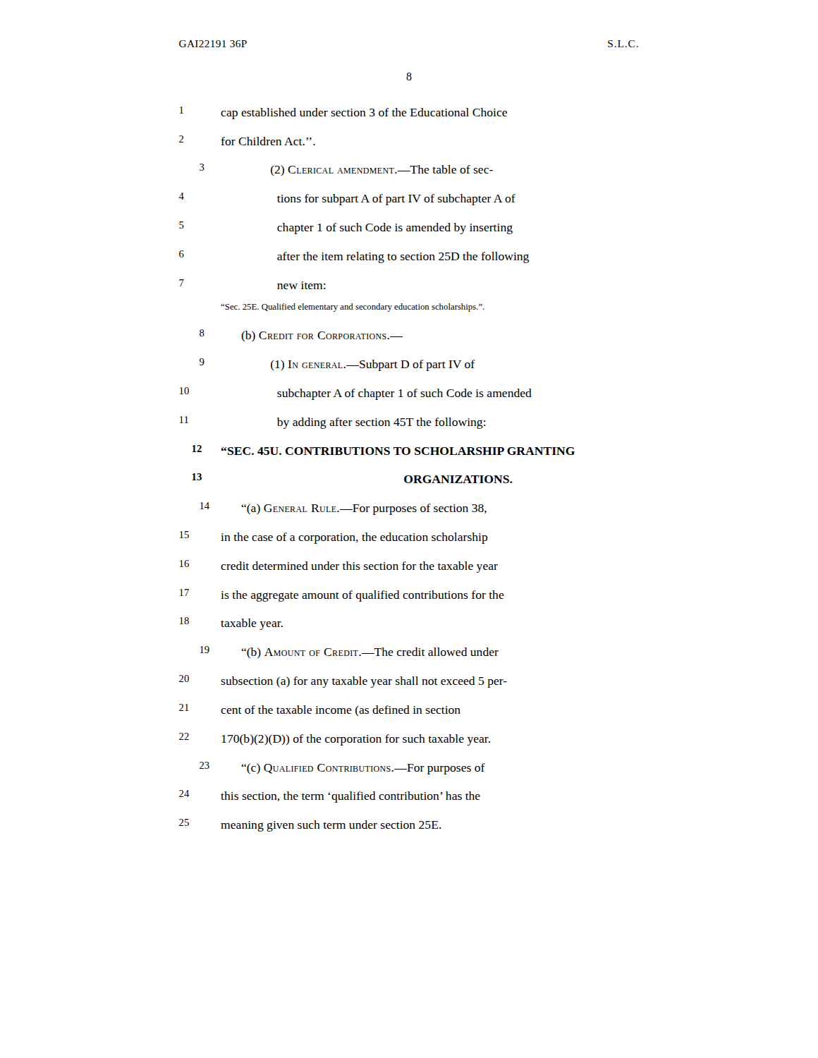GAI22191 36P S.L.C.
8
cap established under section 3 of the Educational Choice
for Children Act.’’.
(2) Clerical amendment.—The table of sec-
tions for subpart A of part IV of subchapter A of
chapter 1 of such Code is amended by inserting
after the item relating to section 25D the following
new item:
“Sec. 25E. Qualified elementary and secondary education scholarships.”.
(b) Credit for Corporations.—
(1) In general.—Subpart D of part IV of
subchapter A of chapter 1 of such Code is amended
by adding after section 45T the following:
“SEC. 45U. CONTRIBUTIONS TO SCHOLARSHIP GRANTING
ORGANIZATIONS.
“(a) General Rule.—For purposes of section 38,
in the case of a corporation, the education scholarship
credit determined under this section for the taxable year
is the aggregate amount of qualified contributions for the
taxable year.
“(b) Amount of Credit.—The credit allowed under
subsection (a) for any taxable year shall not exceed 5 per-
cent of the taxable income (as defined in section
170(b)(2)(D)) of the corporation for such taxable year.
“(c) Qualified Contributions.—For purposes of
this section, the term ‘qualified contribution’ has the
meaning given such term under section 25E.